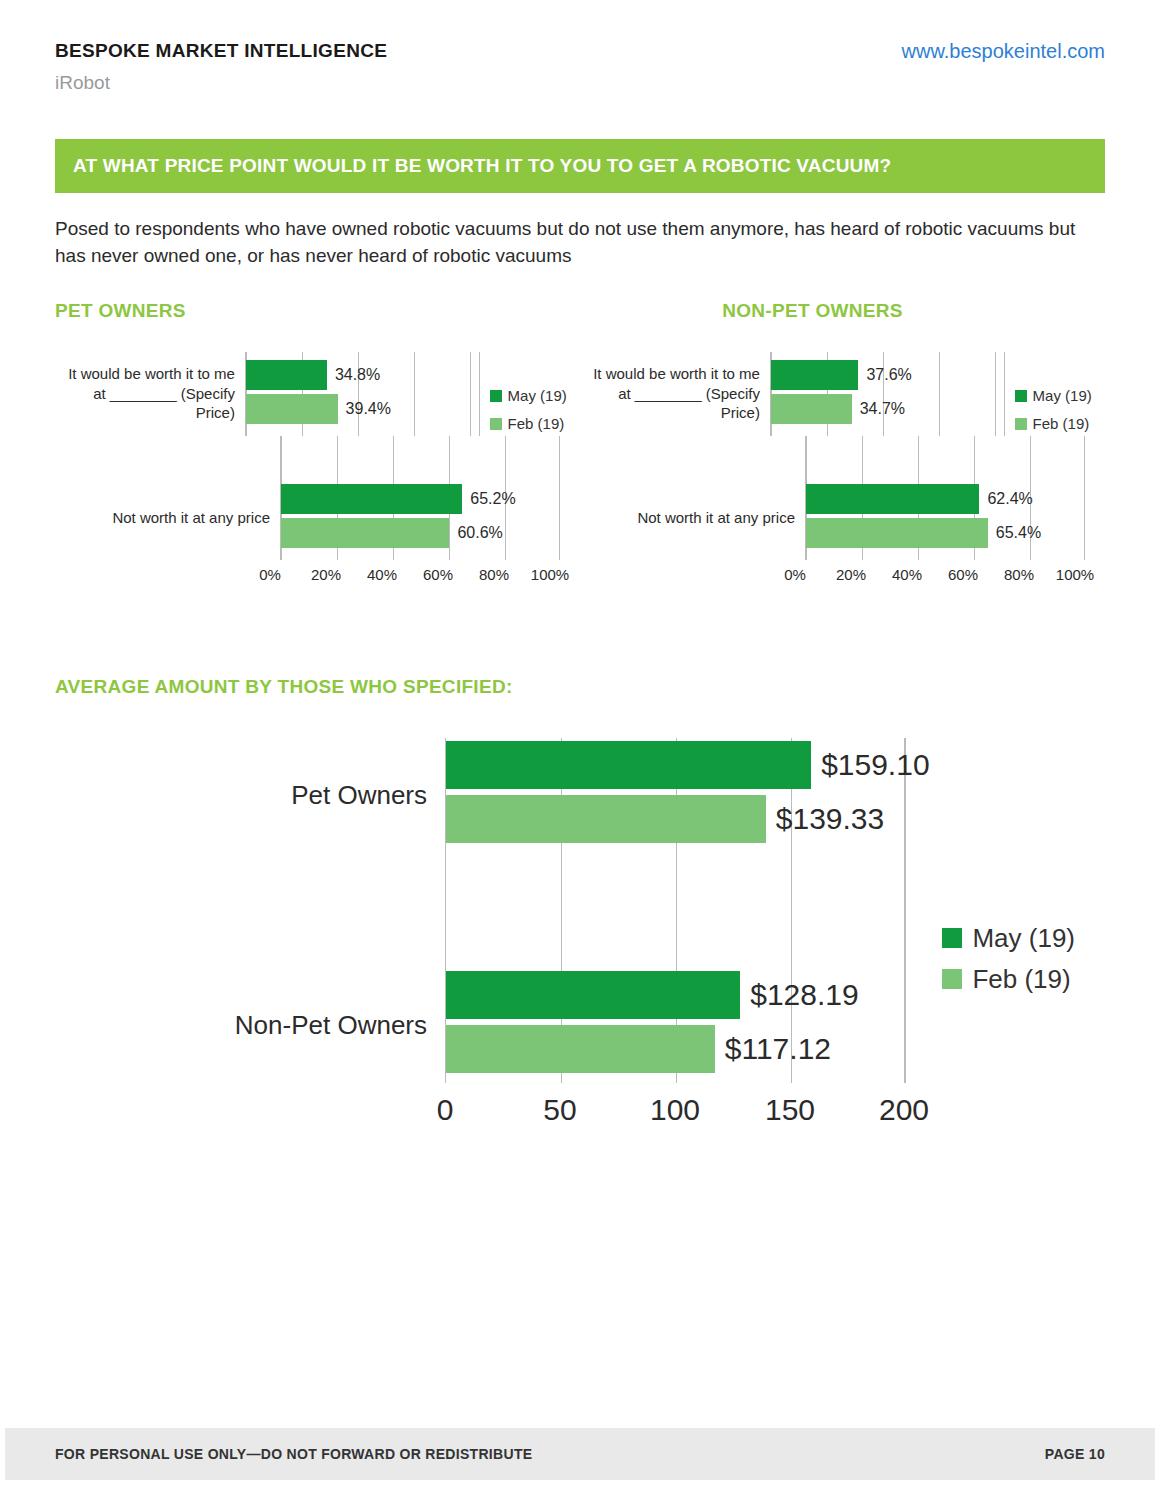Bespoke Market Intelligence
iRobot
www.bespokeintel.com
At what price point would it be worth it to you to get a robotic vacuum?
Posed to respondents who have owned robotic vacuums but do not use them anymore, has heard of robotic vacuums but has never owned one, or has never heard of robotic vacuums
Pet Owners
It would be worth it to me at ________ (Specify Price)
34.8%
39.4%
May (19)
Feb (19)
Not worth it at any price
65.2%
60.6%
0% 20% 40% 60% 80% 100%
Non-Pet Owners
It would be worth it to me at ________ (Specify Price)
37.6%
34.7%
May (19)
Feb (19)
Not worth it at any price
62.4%
65.4%
0% 20% 40% 60% 80% 100%
Average amount by those who specified:
Pet Owners
Non-Pet Owners
$159.10
$139.33
$128.19
$117.12
May (19)
Feb (19)
0 50 100 150 200
For personal use only—do not forward or redistribute
Page 10